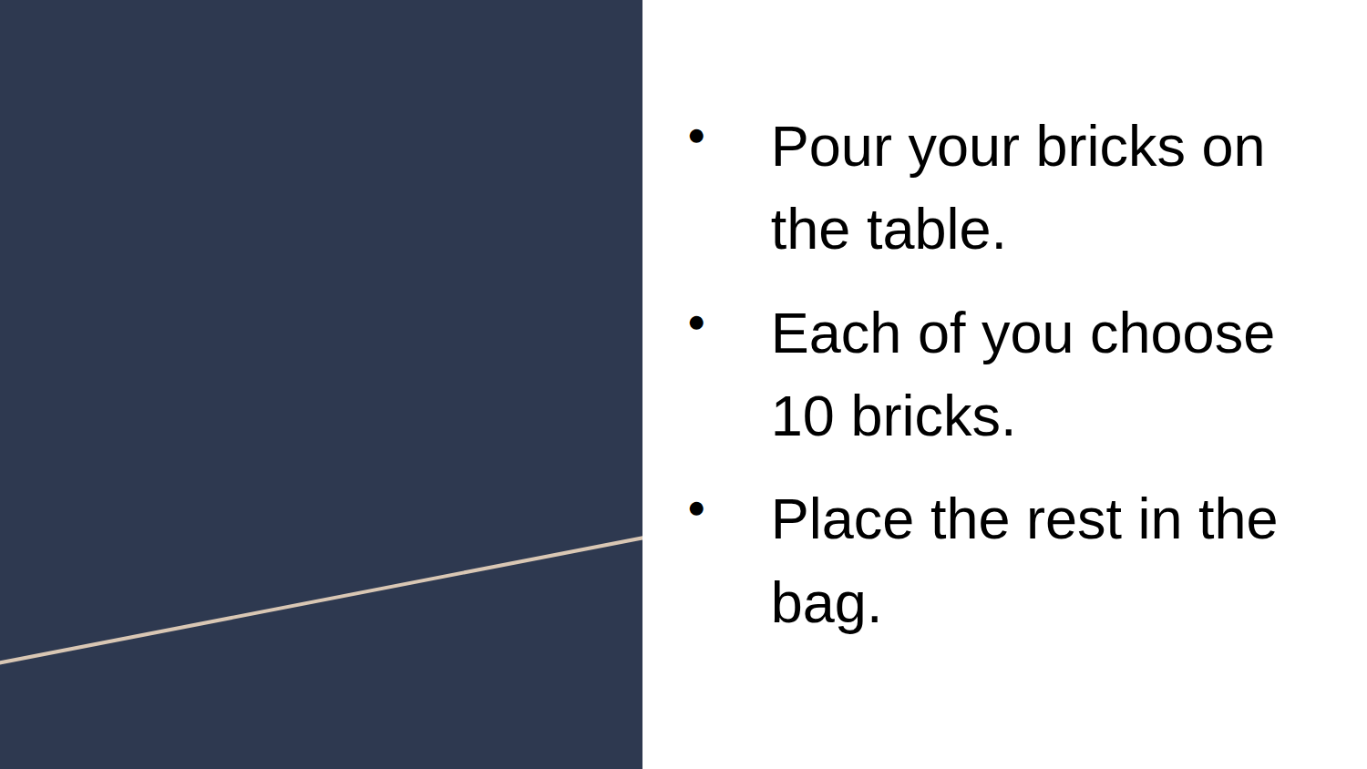Pour your bricks on the table.
Each of you choose 10 bricks.
Place the rest in the bag.